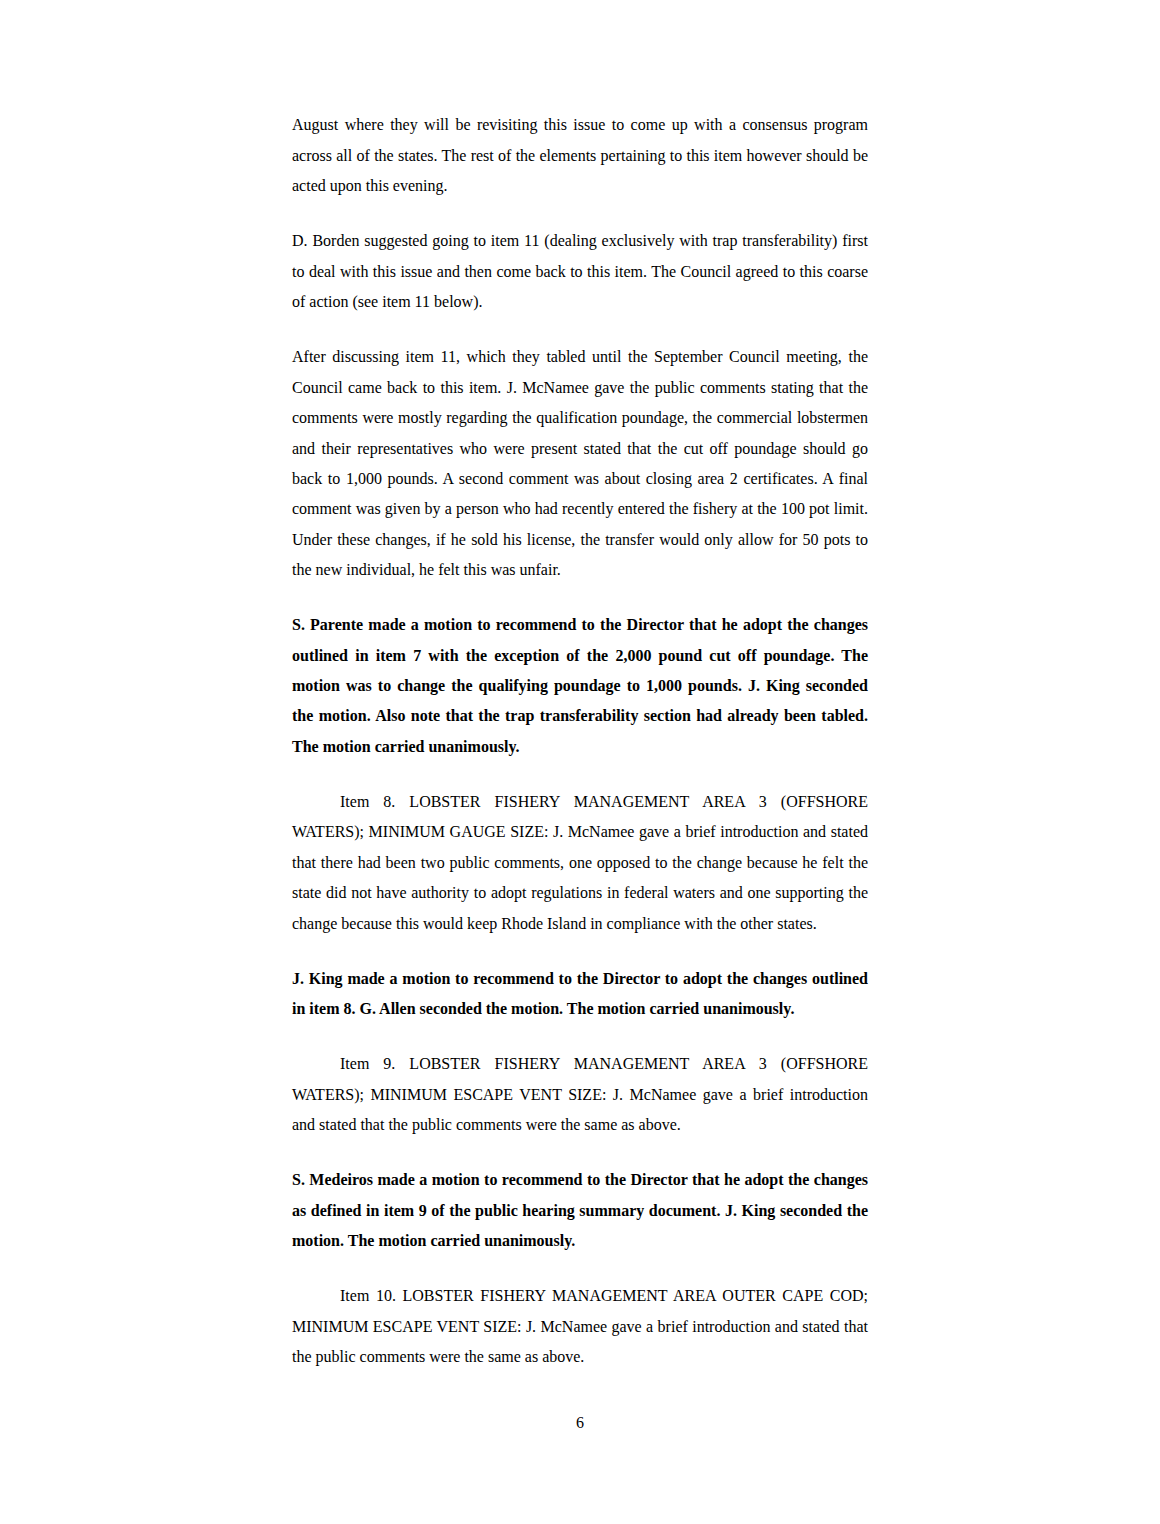August where they will be revisiting this issue to come up with a consensus program across all of the states. The rest of the elements pertaining to this item however should be acted upon this evening.
D. Borden suggested going to item 11 (dealing exclusively with trap transferability) first to deal with this issue and then come back to this item. The Council agreed to this coarse of action (see item 11 below).
After discussing item 11, which they tabled until the September Council meeting, the Council came back to this item. J. McNamee gave the public comments stating that the comments were mostly regarding the qualification poundage, the commercial lobstermen and their representatives who were present stated that the cut off poundage should go back to 1,000 pounds. A second comment was about closing area 2 certificates. A final comment was given by a person who had recently entered the fishery at the 100 pot limit. Under these changes, if he sold his license, the transfer would only allow for 50 pots to the new individual, he felt this was unfair.
S. Parente made a motion to recommend to the Director that he adopt the changes outlined in item 7 with the exception of the 2,000 pound cut off poundage. The motion was to change the qualifying poundage to 1,000 pounds. J. King seconded the motion. Also note that the trap transferability section had already been tabled. The motion carried unanimously.
Item 8. LOBSTER FISHERY MANAGEMENT AREA 3 (OFFSHORE WATERS); MINIMUM GAUGE SIZE: J. McNamee gave a brief introduction and stated that there had been two public comments, one opposed to the change because he felt the state did not have authority to adopt regulations in federal waters and one supporting the change because this would keep Rhode Island in compliance with the other states.
J. King made a motion to recommend to the Director to adopt the changes outlined in item 8. G. Allen seconded the motion. The motion carried unanimously.
Item 9. LOBSTER FISHERY MANAGEMENT AREA 3 (OFFSHORE WATERS); MINIMUM ESCAPE VENT SIZE: J. McNamee gave a brief introduction and stated that the public comments were the same as above.
S. Medeiros made a motion to recommend to the Director that he adopt the changes as defined in item 9 of the public hearing summary document. J. King seconded the motion. The motion carried unanimously.
Item 10. LOBSTER FISHERY MANAGEMENT AREA OUTER CAPE COD; MINIMUM ESCAPE VENT SIZE: J. McNamee gave a brief introduction and stated that the public comments were the same as above.
6